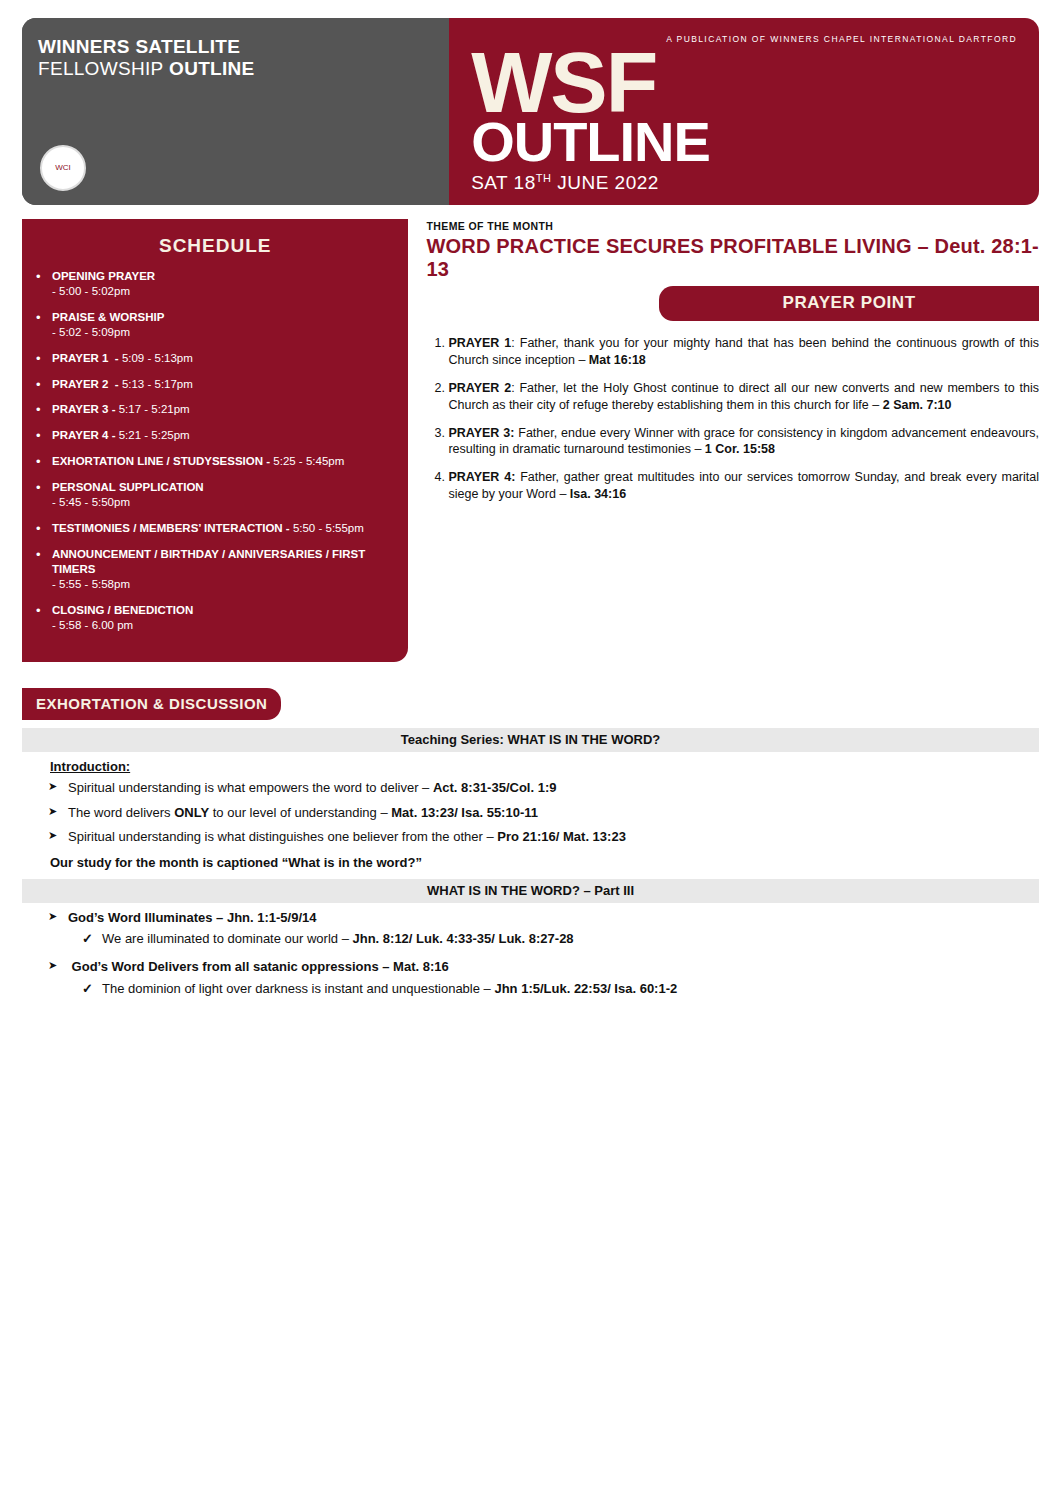WINNERS SATELLITE
FELLOWSHIP OUTLINE
WCI
A publication of Winners Chapel International Dartford
WSF
OUTLINE
SAT 18TH JUNE 2022
SCHEDULE
OPENING PRAYER
- 5:00 - 5:02pm
PRAISE & WORSHIP
- 5:02 - 5:09pm
PRAYER 1 - 5:09 - 5:13pm
PRAYER 2 - 5:13 - 5:17pm
PRAYER 3 - 5:17 - 5:21pm
PRAYER 4 - 5:21 - 5:25pm
EXHORTATION LINE / STUDYSESSION - 5:25 - 5:45pm
PERSONAL SUPPLICATION
- 5:45 - 5:50pm
TESTIMONIES / MEMBERS’ INTERACTION - 5:50 - 5:55pm
ANNOUNCEMENT / BIRTHDAY / ANNIVERSARIES / FIRST TIMERS
- 5:55 - 5:58pm
CLOSING / BENEDICTION
- 5:58 - 6.00 pm
THEME OF THE MONTH
WORD PRACTICE SECURES PROFITABLE LIVING – Deut. 28:1-13
PRAYER POINT
PRAYER 1: Father, thank you for your mighty hand that has been behind the continuous growth of this Church since inception – Mat 16:18
PRAYER 2: Father, let the Holy Ghost continue to direct all our new converts and new members to this Church as their city of refuge thereby establishing them in this church for life – 2 Sam. 7:10
PRAYER 3: Father, endue every Winner with grace for consistency in kingdom advancement endeavours, resulting in dramatic turnaround testimonies – 1 Cor. 15:58
PRAYER 4: Father, gather great multitudes into our services tomorrow Sunday, and break every marital siege by your Word – Isa. 34:16
EXHORTATION & DISCUSSION
Teaching Series: WHAT IS IN THE WORD?
Introduction:
Spiritual understanding is what empowers the word to deliver – Act. 8:31-35/Col. 1:9
The word delivers ONLY to our level of understanding – Mat. 13:23/ Isa. 55:10-11
Spiritual understanding is what distinguishes one believer from the other – Pro 21:16/ Mat. 13:23
Our study for the month is captioned “What is in the word?”
WHAT IS IN THE WORD? – Part III
God’s Word Illuminates – Jhn. 1:1-5/9/14
We are illuminated to dominate our world – Jhn. 8:12/ Luk. 4:33-35/ Luk. 8:27-28
God’s Word Delivers from all satanic oppressions – Mat. 8:16
The dominion of light over darkness is instant and unquestionable – Jhn 1:5/Luk. 22:53/ Isa. 60:1-2